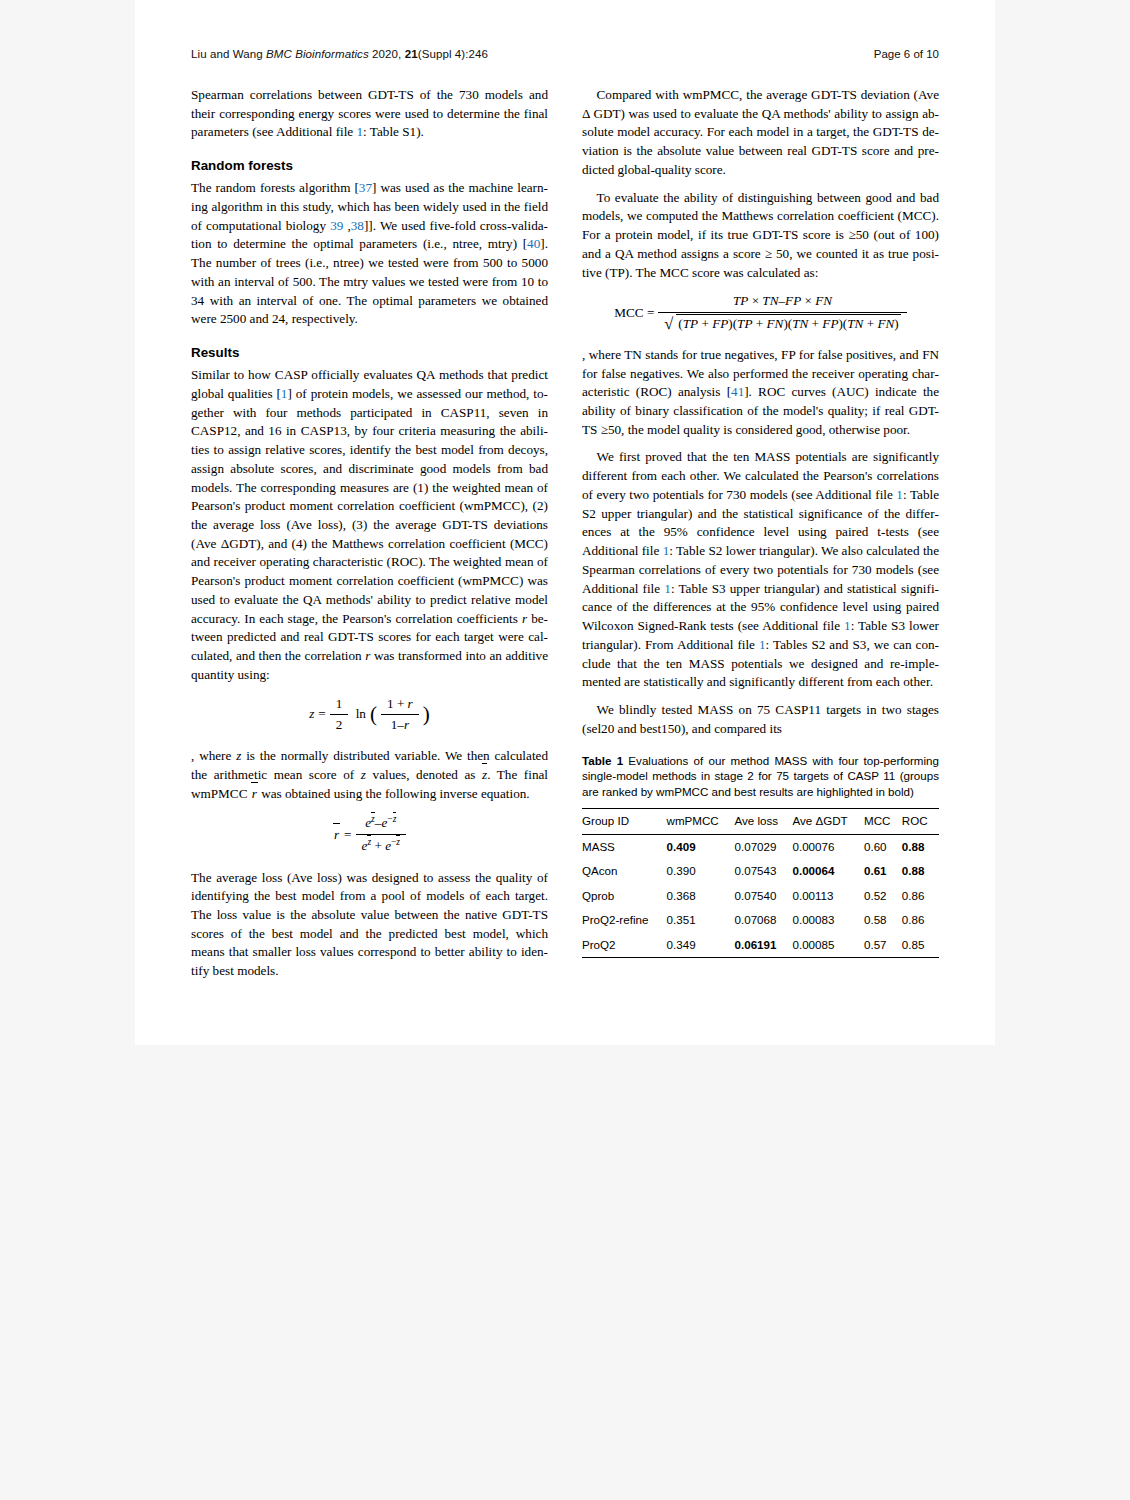Liu and Wang BMC Bioinformatics 2020, 21(Suppl 4):246
Page 6 of 10
Spearman correlations between GDT-TS of the 730 models and their corresponding energy scores were used to determine the final parameters (see Additional file 1: Table S1).
Random forests
The random forests algorithm [37] was used as the machine learning algorithm in this study, which has been widely used in the field of computational biology 39 ,38]]. We used five-fold cross-validation to determine the optimal parameters (i.e., ntree, mtry) [40]. The number of trees (i.e., ntree) we tested were from 500 to 5000 with an interval of 500. The mtry values we tested were from 10 to 34 with an interval of one. The optimal parameters we obtained were 2500 and 24, respectively.
Results
Similar to how CASP officially evaluates QA methods that predict global qualities [1] of protein models, we assessed our method, together with four methods participated in CASP11, seven in CASP12, and 16 in CASP13, by four criteria measuring the abilities to assign relative scores, identify the best model from decoys, assign absolute scores, and discriminate good models from bad models. The corresponding measures are (1) the weighted mean of Pearson's product moment correlation coefficient (wmPMCC), (2) the average loss (Ave loss), (3) the average GDT-TS deviations (Ave ΔGDT), and (4) the Matthews correlation coefficient (MCC) and receiver operating characteristic (ROC). The weighted mean of Pearson's product moment correlation coefficient (wmPMCC) was used to evaluate the QA methods' ability to predict relative model accuracy. In each stage, the Pearson's correlation coefficients r between predicted and real GDT-TS scores for each target were calculated, and then the correlation r was transformed into an additive quantity using:
z = 12 ln ( 1 + r 1–r )
, where z is the normally distributed variable. We then calculated the arithmetic mean score of z values, denoted as z. The final wmPMCC r was obtained using the following inverse equation.
r = ez–e−z ez + e−z
The average loss (Ave loss) was designed to assess the quality of identifying the best model from a pool of models of each target. The loss value is the absolute value between the native GDT-TS scores of the best model and the predicted best model, which means that smaller loss values correspond to better ability to identify best models.
Compared with wmPMCC, the average GDT-TS deviation (Ave Δ GDT) was used to evaluate the QA methods' ability to assign absolute model accuracy. For each model in a target, the GDT-TS deviation is the absolute value between real GDT-TS score and predicted global-quality score.
To evaluate the ability of distinguishing between good and bad models, we computed the Matthews correlation coefficient (MCC). For a protein model, if its true GDT-TS score is ≥50 (out of 100) and a QA method assigns a score ≥ 50, we counted it as true positive (TP). The MCC score was calculated as:
MCC = TP × TN–FP × FN (TP + FP)(TP + FN)(TN + FP)(TN + FN)
, where TN stands for true negatives, FP for false positives, and FN for false negatives. We also performed the receiver operating characteristic (ROC) analysis [41]. ROC curves (AUC) indicate the ability of binary classification of the model's quality; if real GDT-TS ≥50, the model quality is considered good, otherwise poor.
We first proved that the ten MASS potentials are significantly different from each other. We calculated the Pearson's correlations of every two potentials for 730 models (see Additional file 1: Table S2 upper triangular) and the statistical significance of the differences at the 95% confidence level using paired t-tests (see Additional file 1: Table S2 lower triangular). We also calculated the Spearman correlations of every two potentials for 730 models (see Additional file 1: Table S3 upper triangular) and statistical significance of the differences at the 95% confidence level using paired Wilcoxon Signed-Rank tests (see Additional file 1: Table S3 lower triangular). From Additional file 1: Tables S2 and S3, we can conclude that the ten MASS potentials we designed and re-implemented are statistically and significantly different from each other.
We blindly tested MASS on 75 CASP11 targets in two stages (sel20 and best150), and compared its
Table 1 Evaluations of our method MASS with four top-performing single-model methods in stage 2 for 75 targets of CASP 11 (groups are ranked by wmPMCC and best results are highlighted in bold)
| Group ID | wmPMCC | Ave loss | Ave ΔGDT | MCC | ROC |
| --- | --- | --- | --- | --- | --- |
| MASS | 0.409 | 0.07029 | 0.00076 | 0.60 | 0.88 |
| QAcon | 0.390 | 0.07543 | 0.00064 | 0.61 | 0.88 |
| Qprob | 0.368 | 0.07540 | 0.00113 | 0.52 | 0.86 |
| ProQ2-refine | 0.351 | 0.07068 | 0.00083 | 0.58 | 0.86 |
| ProQ2 | 0.349 | 0.06191 | 0.00085 | 0.57 | 0.85 |